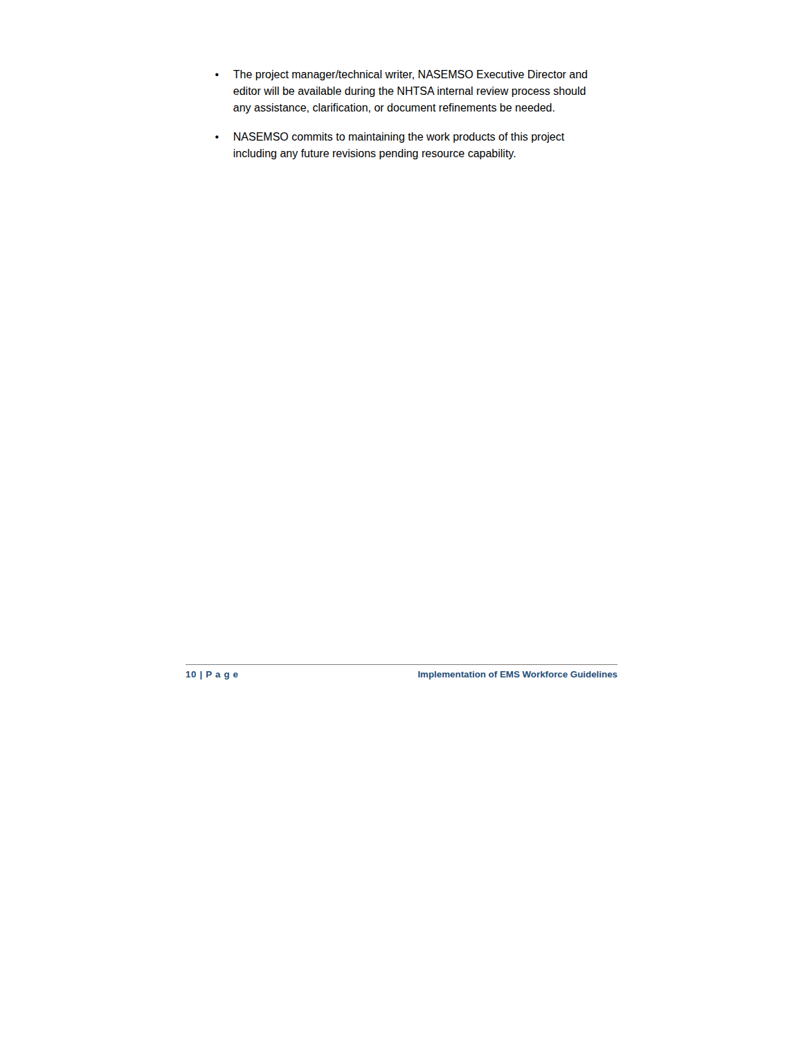The project manager/technical writer, NASEMSO Executive Director and editor will be available during the NHTSA internal review process should any assistance, clarification, or document refinements be needed.
NASEMSO commits to maintaining the work products of this project including any future revisions pending resource capability.
10 | P a g e Implementation of EMS Workforce Guidelines